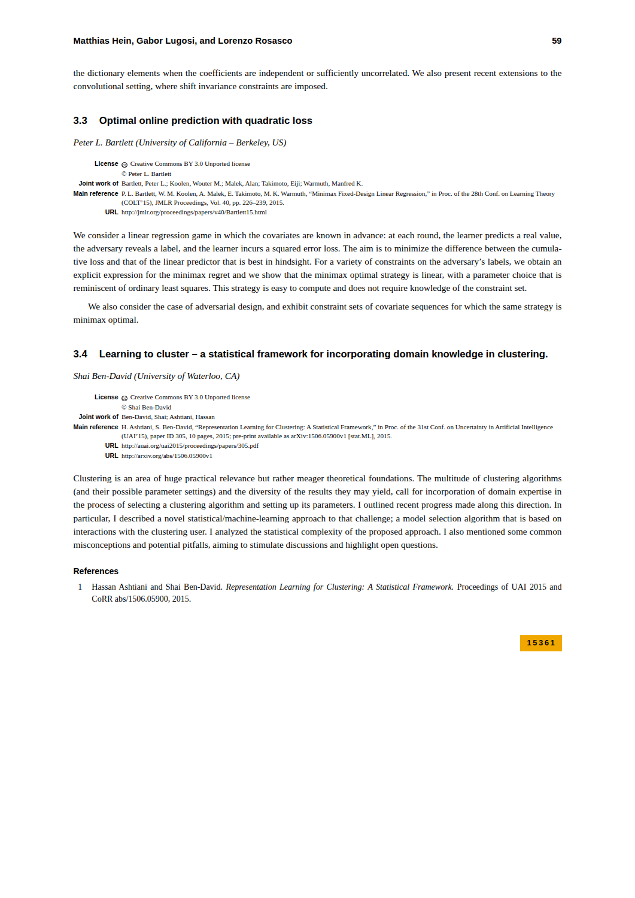Matthias Hein, Gabor Lugosi, and Lorenzo Rosasco 59
the dictionary elements when the coefficients are independent or sufficiently uncorrelated. We also present recent extensions to the convolutional setting, where shift invariance constraints are imposed.
3.3 Optimal online prediction with quadratic loss
Peter L. Bartlett (University of California – Berkeley, US)
| License | cc Creative Commons BY 3.0 Unported license |
| | © Peter L. Bartlett |
| Joint work of | Bartlett, Peter L.; Koolen, Wouter M.; Malek, Alan; Takimoto, Eiji; Warmuth, Manfred K. |
| Main reference | P. L. Bartlett, W. M. Koolen, A. Malek, E. Takimoto, M. K. Warmuth, “Minimax Fixed-Design Linear Regression,” in Proc. of the 28th Conf. on Learning Theory (COLT’15), JMLR Proceedings, Vol. 40, pp. 226–239, 2015. |
| URL | http://jmlr.org/proceedings/papers/v40/Bartlett15.html |
We consider a linear regression game in which the covariates are known in advance: at each round, the learner predicts a real value, the adversary reveals a label, and the learner incurs a squared error loss. The aim is to minimize the difference between the cumulative loss and that of the linear predictor that is best in hindsight. For a variety of constraints on the adversary’s labels, we obtain an explicit expression for the minimax regret and we show that the minimax optimal strategy is linear, with a parameter choice that is reminiscent of ordinary least squares. This strategy is easy to compute and does not require knowledge of the constraint set.
We also consider the case of adversarial design, and exhibit constraint sets of covariate sequences for which the same strategy is minimax optimal.
3.4 Learning to cluster – a statistical framework for incorporating domain knowledge in clustering.
Shai Ben-David (University of Waterloo, CA)
| License | cc Creative Commons BY 3.0 Unported license |
| | © Shai Ben-David |
| Joint work of | Ben-David, Shai; Ashtiani, Hassan |
| Main reference | H. Ashtiani, S. Ben-David, “Representation Learning for Clustering: A Statistical Framework,” in Proc. of the 31st Conf. on Uncertainty in Artificial Intelligence (UAI’15), paper ID 305, 10 pages, 2015; pre-print available as arXiv:1506.05900v1 [stat.ML], 2015. |
| URL | http://auai.org/uai2015/proceedings/papers/305.pdf |
| URL | http://arxiv.org/abs/1506.05900v1 |
Clustering is an area of huge practical relevance but rather meager theoretical foundations. The multitude of clustering algorithms (and their possible parameter settings) and the diversity of the results they may yield, call for incorporation of domain expertise in the process of selecting a clustering algorithm and setting up its parameters. I outlined recent progress made along this direction. In particular, I described a novel statistical/machine-learning approach to that challenge; a model selection algorithm that is based on interactions with the clustering user. I analyzed the statistical complexity of the proposed approach. I also mentioned some common misconceptions and potential pitfalls, aiming to stimulate discussions and highlight open questions.
References
Hassan Ashtiani and Shai Ben-David. Representation Learning for Clustering: A Statistical Framework. Proceedings of UAI 2015 and CoRR abs/1506.05900, 2015.
15361